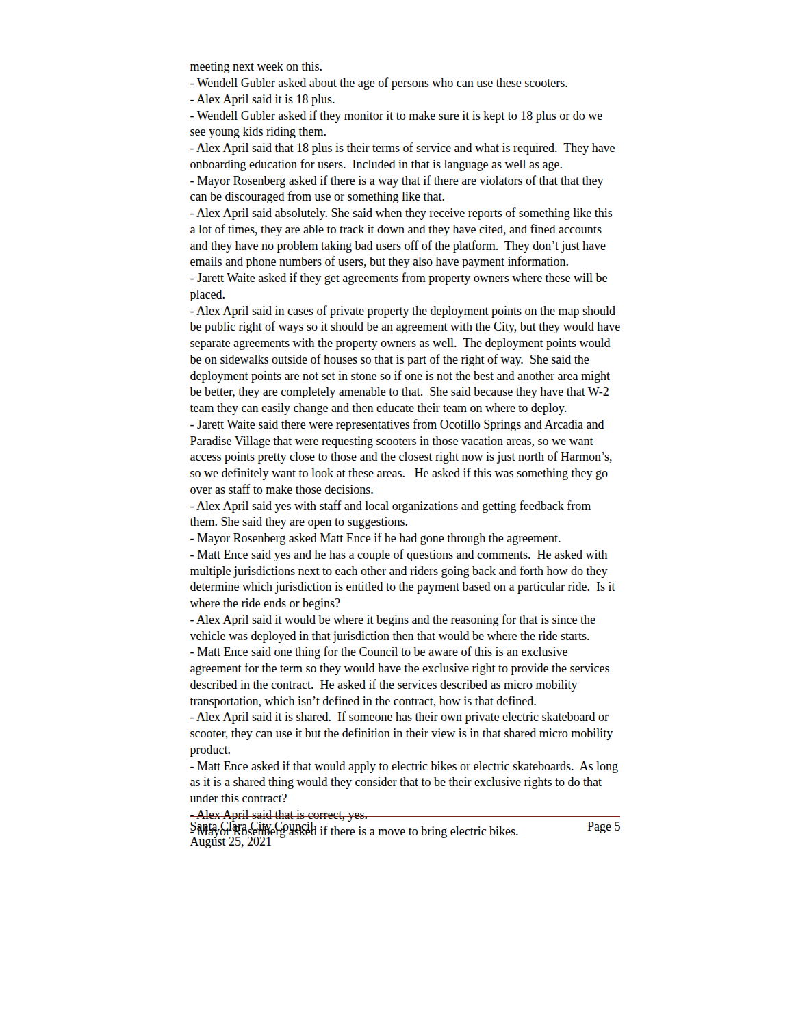meeting next week on this.
- Wendell Gubler asked about the age of persons who can use these scooters.
- Alex April said it is 18 plus.
- Wendell Gubler asked if they monitor it to make sure it is kept to 18 plus or do we see young kids riding them.
- Alex April said that 18 plus is their terms of service and what is required. They have onboarding education for users. Included in that is language as well as age.
- Mayor Rosenberg asked if there is a way that if there are violators of that that they can be discouraged from use or something like that.
- Alex April said absolutely. She said when they receive reports of something like this a lot of times, they are able to track it down and they have cited, and fined accounts and they have no problem taking bad users off of the platform. They don’t just have emails and phone numbers of users, but they also have payment information.
- Jarett Waite asked if they get agreements from property owners where these will be placed.
- Alex April said in cases of private property the deployment points on the map should be public right of ways so it should be an agreement with the City, but they would have separate agreements with the property owners as well. The deployment points would be on sidewalks outside of houses so that is part of the right of way. She said the deployment points are not set in stone so if one is not the best and another area might be better, they are completely amenable to that. She said because they have that W-2 team they can easily change and then educate their team on where to deploy.
- Jarett Waite said there were representatives from Ocotillo Springs and Arcadia and Paradise Village that were requesting scooters in those vacation areas, so we want access points pretty close to those and the closest right now is just north of Harmon’s, so we definitely want to look at these areas. He asked if this was something they go over as staff to make those decisions.
- Alex April said yes with staff and local organizations and getting feedback from them. She said they are open to suggestions.
- Mayor Rosenberg asked Matt Ence if he had gone through the agreement.
- Matt Ence said yes and he has a couple of questions and comments. He asked with multiple jurisdictions next to each other and riders going back and forth how do they determine which jurisdiction is entitled to the payment based on a particular ride. Is it where the ride ends or begins?
- Alex April said it would be where it begins and the reasoning for that is since the vehicle was deployed in that jurisdiction then that would be where the ride starts.
- Matt Ence said one thing for the Council to be aware of this is an exclusive agreement for the term so they would have the exclusive right to provide the services described in the contract. He asked if the services described as micro mobility transportation, which isn’t defined in the contract, how is that defined.
- Alex April said it is shared. If someone has their own private electric skateboard or scooter, they can use it but the definition in their view is in that shared micro mobility product.
- Matt Ence asked if that would apply to electric bikes or electric skateboards. As long as it is a shared thing would they consider that to be their exclusive rights to do that under this contract?
- Alex April said that is correct, yes.
- Mayor Rosenberg asked if there is a move to bring electric bikes.
Santa Clara City Council
August 25, 2021
Page 5